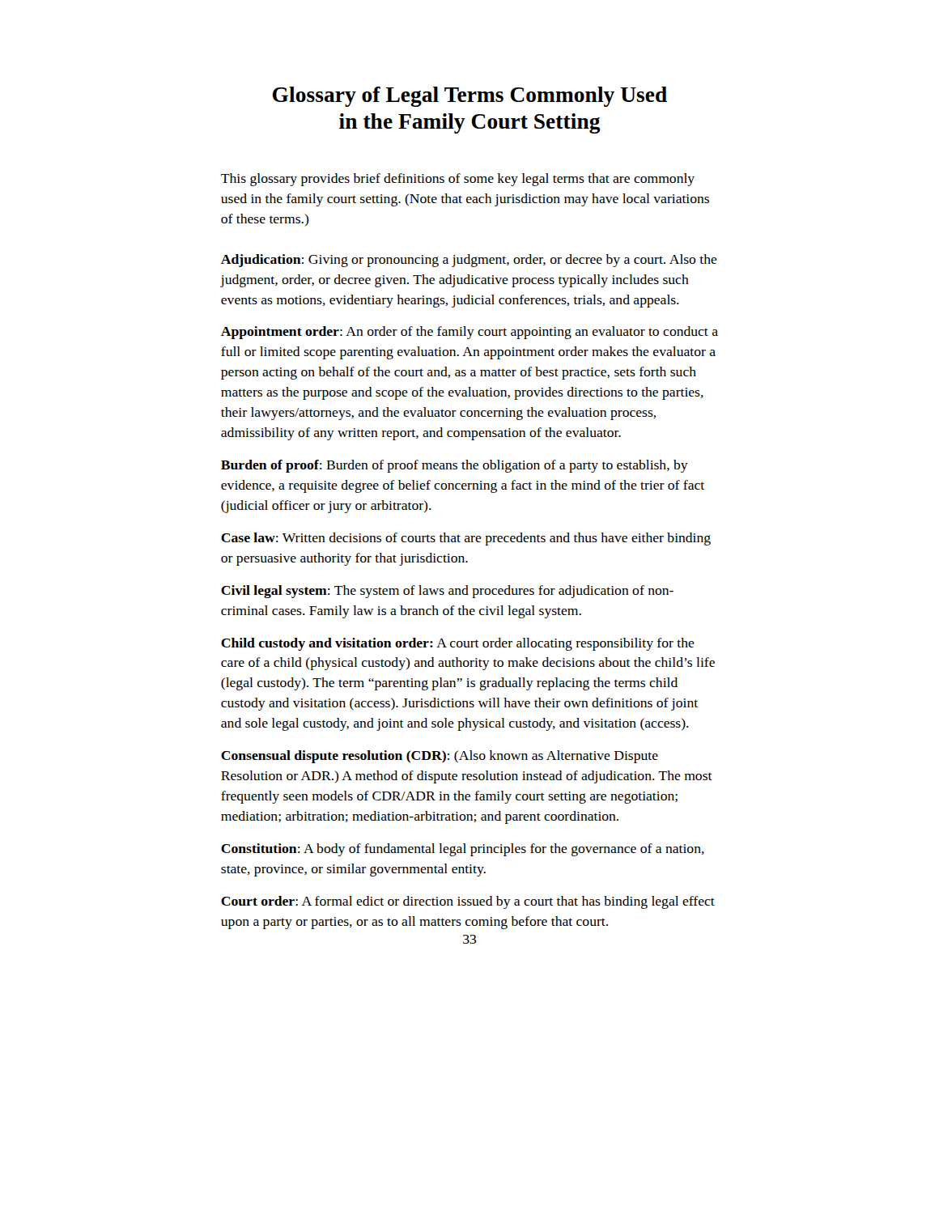Glossary of Legal Terms Commonly Used
in the Family Court Setting
This glossary provides brief definitions of some key legal terms that are commonly used in the family court setting. (Note that each jurisdiction may have local variations of these terms.)
Adjudication: Giving or pronouncing a judgment, order, or decree by a court. Also the judgment, order, or decree given. The adjudicative process typically includes such events as motions, evidentiary hearings, judicial conferences, trials, and appeals.
Appointment order: An order of the family court appointing an evaluator to conduct a full or limited scope parenting evaluation. An appointment order makes the evaluator a person acting on behalf of the court and, as a matter of best practice, sets forth such matters as the purpose and scope of the evaluation, provides directions to the parties, their lawyers/attorneys, and the evaluator concerning the evaluation process, admissibility of any written report, and compensation of the evaluator.
Burden of proof: Burden of proof means the obligation of a party to establish, by evidence, a requisite degree of belief concerning a fact in the mind of the trier of fact (judicial officer or jury or arbitrator).
Case law: Written decisions of courts that are precedents and thus have either binding or persuasive authority for that jurisdiction.
Civil legal system: The system of laws and procedures for adjudication of non-criminal cases. Family law is a branch of the civil legal system.
Child custody and visitation order: A court order allocating responsibility for the care of a child (physical custody) and authority to make decisions about the child’s life (legal custody). The term “parenting plan” is gradually replacing the terms child custody and visitation (access). Jurisdictions will have their own definitions of joint and sole legal custody, and joint and sole physical custody, and visitation (access).
Consensual dispute resolution (CDR): (Also known as Alternative Dispute Resolution or ADR.) A method of dispute resolution instead of adjudication. The most frequently seen models of CDR/ADR in the family court setting are negotiation; mediation; arbitration; mediation-arbitration; and parent coordination.
Constitution: A body of fundamental legal principles for the governance of a nation, state, province, or similar governmental entity.
Court order: A formal edict or direction issued by a court that has binding legal effect upon a party or parties, or as to all matters coming before that court.
33